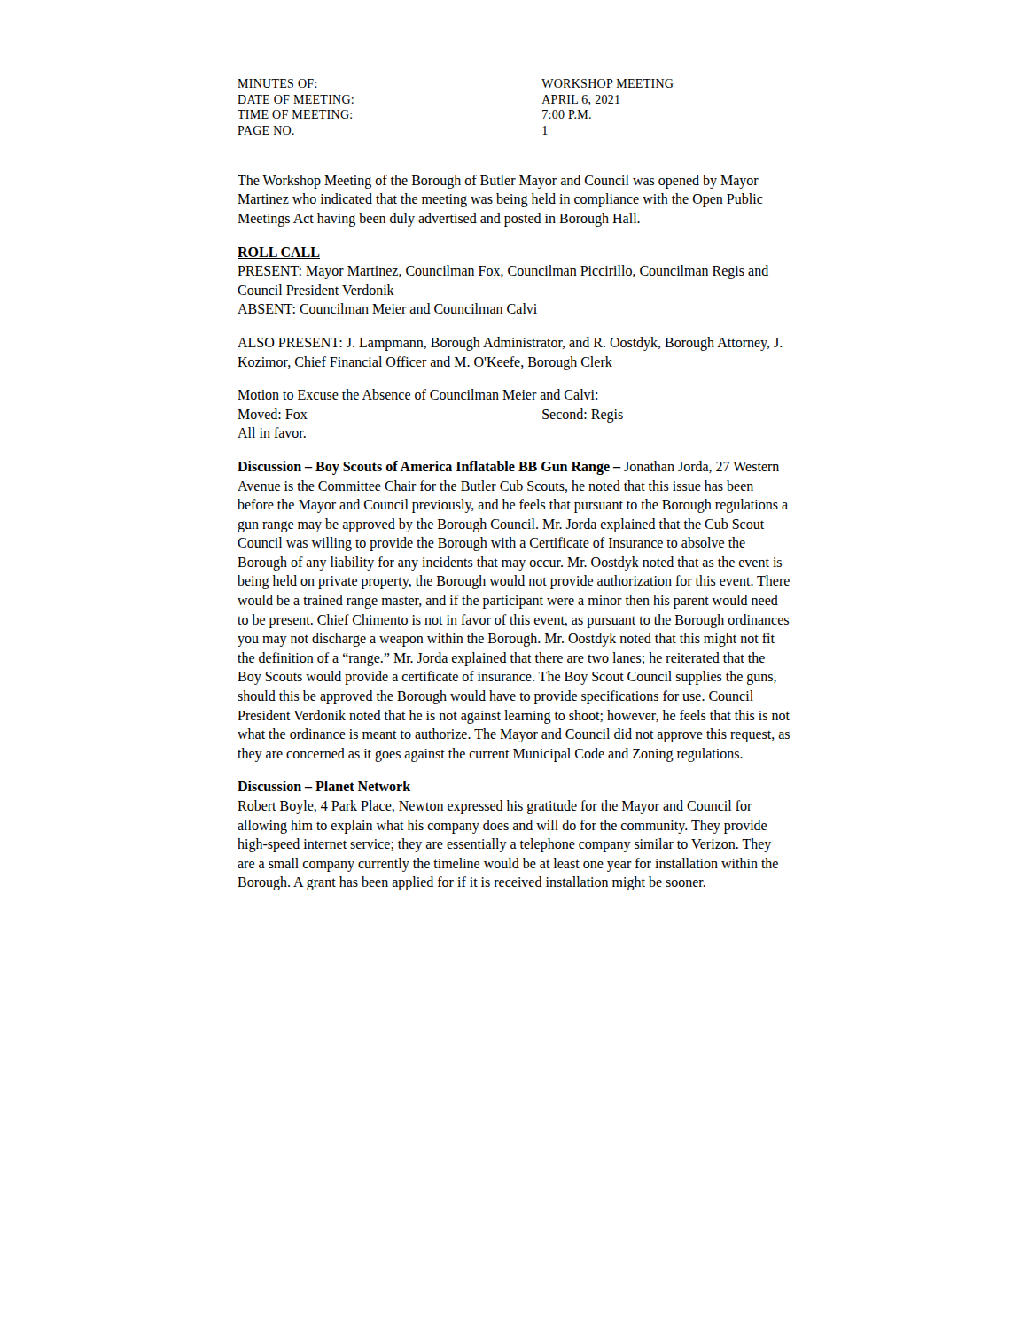| MINUTES OF: | WORKSHOP MEETING |
| DATE OF MEETING: | APRIL 6, 2021 |
| TIME OF MEETING: | 7:00 P.M. |
| PAGE NO. | 1 |
The Workshop Meeting of the Borough of Butler Mayor and Council was opened by Mayor Martinez who indicated that the meeting was being held in compliance with the Open Public Meetings Act having been duly advertised and posted in Borough Hall.
ROLL CALL
PRESENT: Mayor Martinez, Councilman Fox, Councilman Piccirillo, Councilman Regis and Council President Verdonik
ABSENT: Councilman Meier and Councilman Calvi
ALSO PRESENT: J. Lampmann, Borough Administrator, and R. Oostdyk, Borough Attorney, J. Kozimor, Chief Financial Officer and M. O'Keefe, Borough Clerk
Motion to Excuse the Absence of Councilman Meier and Calvi:
Moved: Fox Second: Regis
All in favor.
Discussion – Boy Scouts of America Inflatable BB Gun Range – Jonathan Jorda, 27 Western Avenue is the Committee Chair for the Butler Cub Scouts, he noted that this issue has been before the Mayor and Council previously, and he feels that pursuant to the Borough regulations a gun range may be approved by the Borough Council. Mr. Jorda explained that the Cub Scout Council was willing to provide the Borough with a Certificate of Insurance to absolve the Borough of any liability for any incidents that may occur. Mr. Oostdyk noted that as the event is being held on private property, the Borough would not provide authorization for this event. There would be a trained range master, and if the participant were a minor then his parent would need to be present. Chief Chimento is not in favor of this event, as pursuant to the Borough ordinances you may not discharge a weapon within the Borough. Mr. Oostdyk noted that this might not fit the definition of a “range.” Mr. Jorda explained that there are two lanes; he reiterated that the Boy Scouts would provide a certificate of insurance. The Boy Scout Council supplies the guns, should this be approved the Borough would have to provide specifications for use. Council President Verdonik noted that he is not against learning to shoot; however, he feels that this is not what the ordinance is meant to authorize. The Mayor and Council did not approve this request, as they are concerned as it goes against the current Municipal Code and Zoning regulations.
Discussion – Planet Network
Robert Boyle, 4 Park Place, Newton expressed his gratitude for the Mayor and Council for allowing him to explain what his company does and will do for the community. They provide high-speed internet service; they are essentially a telephone company similar to Verizon. They are a small company currently the timeline would be at least one year for installation within the Borough. A grant has been applied for if it is received installation might be sooner.